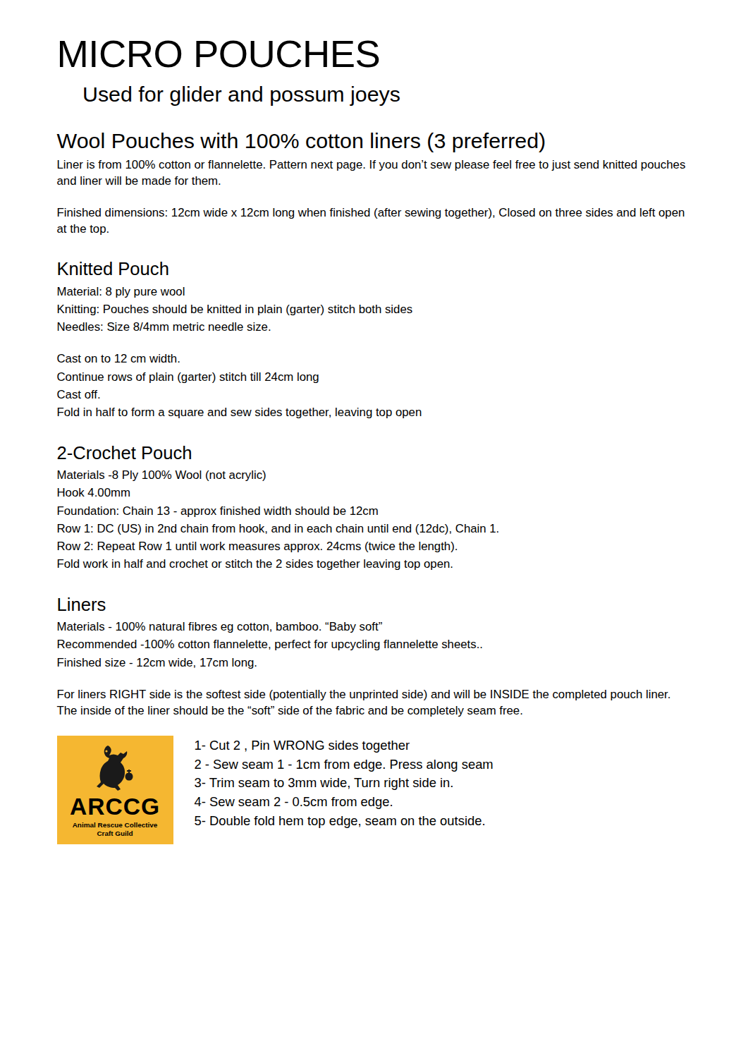MICRO POUCHES
Used for glider and possum joeys
Wool Pouches with 100% cotton liners (3 preferred)
Liner is from 100% cotton or flannelette. Pattern next page. If you don’t sew please feel free to just send knitted pouches and liner will be made for them.
Finished dimensions: 12cm wide x 12cm long when finished (after sewing together), Closed on three sides and left open at the top.
Knitted Pouch
Material: 8 ply pure wool
Knitting: Pouches should be knitted in plain (garter) stitch both sides
Needles: Size 8/4mm metric needle size.
Cast on to 12 cm width.
Continue rows of plain (garter) stitch till 24cm long
Cast off.
Fold in half to form a square and sew sides together, leaving top open
2-Crochet Pouch
Materials -8 Ply 100% Wool (not acrylic)
Hook 4.00mm
Foundation: Chain 13 - approx finished width should be 12cm
Row 1: DC (US) in 2nd chain from hook, and in each chain until end (12dc), Chain 1.
Row 2: Repeat Row 1 until work measures approx. 24cms (twice the length).
Fold work in half and crochet or stitch the 2 sides together leaving top open.
Liners
Materials - 100% natural fibres eg cotton, bamboo. “Baby soft”
Recommended -100% cotton flannelette, perfect for upcycling flannelette sheets..
Finished size - 12cm wide, 17cm long.
For liners RIGHT side is the softest side (potentially the unprinted side) and will be INSIDE the completed pouch liner. The inside of the liner should be the “soft” side of the fabric and be completely seam free.
ARCCG
Animal Rescue Collective
Craft Guild
1- Cut 2 , Pin WRONG sides together
2 - Sew seam 1 - 1cm from edge. Press along seam
3- Trim seam to 3mm wide, Turn right side in.
4- Sew seam 2 - 0.5cm from edge.
5- Double fold hem top edge, seam on the outside.